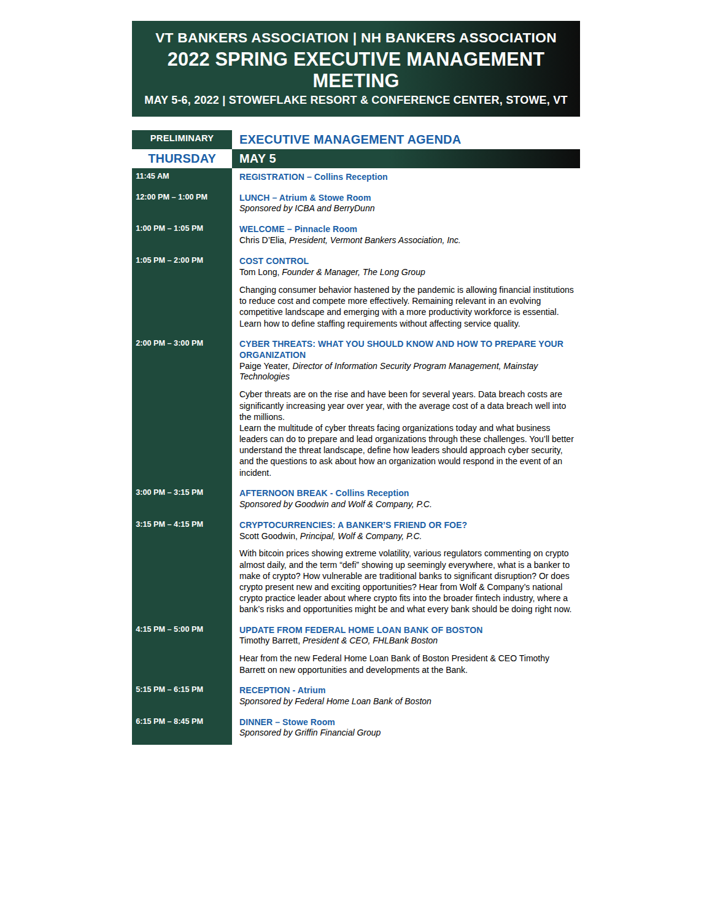VT BANKERS ASSOCIATION | NH BANKERS ASSOCIATION
2022 SPRING EXECUTIVE MANAGEMENT MEETING
MAY 5-6, 2022 | STOWEFLAKE RESORT & CONFERENCE CENTER, STOWE, VT
| PRELIMINARY | EXECUTIVE MANAGEMENT AGENDA |
| THURSDAY | MAY 5 |
| 11:45 AM | REGISTRATION – Collins Reception |
| 12:00 PM – 1:00 PM | LUNCH – Atrium & Stowe Room Sponsored by ICBA and BerryDunn |
| 1:00 PM – 1:05 PM | WELCOME – Pinnacle Room Chris D’Elia, President, Vermont Bankers Association, Inc. |
| 1:05 PM – 2:00 PM | COST CONTROL Tom Long, Founder & Manager, The Long Group Changing consumer behavior hastened by the pandemic is allowing financial institutions to reduce cost and compete more effectively. Remaining relevant in an evolving competitive landscape and emerging with a more productivity workforce is essential. Learn how to define staffing requirements without affecting service quality. |
| 2:00 PM – 3:00 PM | CYBER THREATS: WHAT YOU SHOULD KNOW AND HOW TO PREPARE YOUR ORGANIZATION Paige Yeater, Director of Information Security Program Management, Mainstay Technologies Cyber threats are on the rise and have been for several years. Data breach costs are significantly increasing year over year, with the average cost of a data breach well into the millions. Learn the multitude of cyber threats facing organizations today and what business leaders can do to prepare and lead organizations through these challenges. You’ll better understand the threat landscape, define how leaders should approach cyber security, and the questions to ask about how an organization would respond in the event of an incident. |
| 3:00 PM – 3:15 PM | AFTERNOON BREAK - Collins Reception Sponsored by Goodwin and Wolf & Company, P.C. |
| 3:15 PM – 4:15 PM | CRYPTOCURRENCIES: A BANKER’S FRIEND OR FOE? Scott Goodwin, Principal, Wolf & Company, P.C. With bitcoin prices showing extreme volatility, various regulators commenting on crypto almost daily, and the term “defi” showing up seemingly everywhere, what is a banker to make of crypto? How vulnerable are traditional banks to significant disruption? Or does crypto present new and exciting opportunities? Hear from Wolf & Company’s national crypto practice leader about where crypto fits into the broader fintech industry, where a bank’s risks and opportunities might be and what every bank should be doing right now. |
| 4:15 PM – 5:00 PM | UPDATE FROM FEDERAL HOME LOAN BANK OF BOSTON Timothy Barrett, President & CEO, FHLBank Boston Hear from the new Federal Home Loan Bank of Boston President & CEO Timothy Barrett on new opportunities and developments at the Bank. |
| 5:15 PM – 6:15 PM | RECEPTION - Atrium Sponsored by Federal Home Loan Bank of Boston |
| 6:15 PM – 8:45 PM | DINNER – Stowe Room Sponsored by Griffin Financial Group |